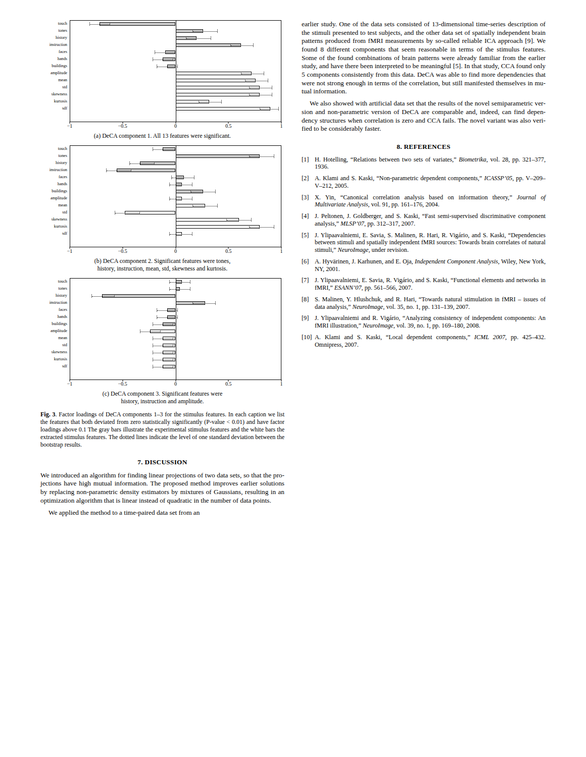touch tones history instruction faces hands buildings amplitude mean std skewness kurtosis sdf
−1 −0.5 0 0.5 1
(a) DeCA component 1. All 13 features were significant.
touch tones history instruction faces hands buildings amplitude mean std skewness kurtosis sdf
−1 −0.5 0 0.5 1
(b) DeCA component 2. Significant features were tones,
history, instruction, mean, std, skewness and kurtosis.
touch tones history instruction faces hands buildings amplitude mean std skewness kurtosis sdf
−1 −0.5 0 0.5 1
(c) DeCA component 3. Significant features were
history, instruction and amplitude.
Fig. 3. Factor loadings of DeCA components 1–3 for the stimulus features. In each caption we list the features that both deviated from zero statistically significantly (P-value < 0.01) and have factor loadings above 0.1 The gray bars illustrate the experimental stimulus features and the white bars the extracted stimulus features. The dotted lines indicate the level of one standard deviation between the bootstrap results.
7. DISCUSSION
We introduced an algorithm for finding linear projections of two data sets, so that the projections have high mutual information. The proposed method improves earlier solutions by replacing non-parametric density estimators by mixtures of Gaussians, resulting in an optimization algorithm that is linear instead of quadratic in the number of data points.
We applied the method to a time-paired data set from an
earlier study. One of the data sets consisted of 13-dimensional time-series description of the stimuli presented to test subjects, and the other data set of spatially independent brain patterns produced from fMRI measurements by so-called reliable ICA approach [9]. We found 8 different components that seem reasonable in terms of the stimulus features. Some of the found combinations of brain patterns were already familiar from the earlier study, and have there been interpreted to be meaningful [5]. In that study, CCA found only 5 components consistently from this data. DeCA was able to find more dependencies that were not strong enough in terms of the correlation, but still manifested themselves in mutual information.
We also showed with artificial data set that the results of the novel semiparametric version and non-parametric version of DeCA are comparable and, indeed, can find dependency structures when correlation is zero and CCA fails. The novel variant was also verified to be considerably faster.
8. REFERENCES
H. Hotelling, “Relations between two sets of variates,” Biometrika, vol. 28, pp. 321–377, 1936.
A. Klami and S. Kaski, “Non-parametric dependent components,” ICASSP’05, pp. V–209–V–212, 2005.
X. Yin, “Canonical correlation analysis based on information theory,” Journal of Multivariate Analysis, vol. 91, pp. 161–176, 2004.
J. Peltonen, J. Goldberger, and S. Kaski, “Fast semi-supervised discriminative component analysis,” MLSP’07, pp. 312–317, 2007.
J. Ylipaavalniemi, E. Savia, S. Malinen, R. Hari, R. Vigário, and S. Kaski, “Dependencies between stimuli and spatially independent fMRI sources: Towards brain correlates of natural stimuli,” NeuroImage, under revision.
A. Hyvärinen, J. Karhunen, and E. Oja, Independent Component Analysis, Wiley, New York, NY, 2001.
J. Ylipaavalniemi, E. Savia, R. Vigário, and S. Kaski, “Functional elements and networks in fMRI,” ESANN’07, pp. 561–566, 2007.
S. Malinen, Y. Hlushchuk, and R. Hari, “Towards natural stimulation in fMRI – issues of data analysis,” NeuroImage, vol. 35, no. 1, pp. 131–139, 2007.
J. Ylipaavalniemi and R. Vigário, “Analyzing consistency of independent components: An fMRI illustration,” NeuroImage, vol. 39, no. 1, pp. 169–180, 2008.
A. Klami and S. Kaski, “Local dependent components,” ICML 2007, pp. 425–432. Omnipress, 2007.